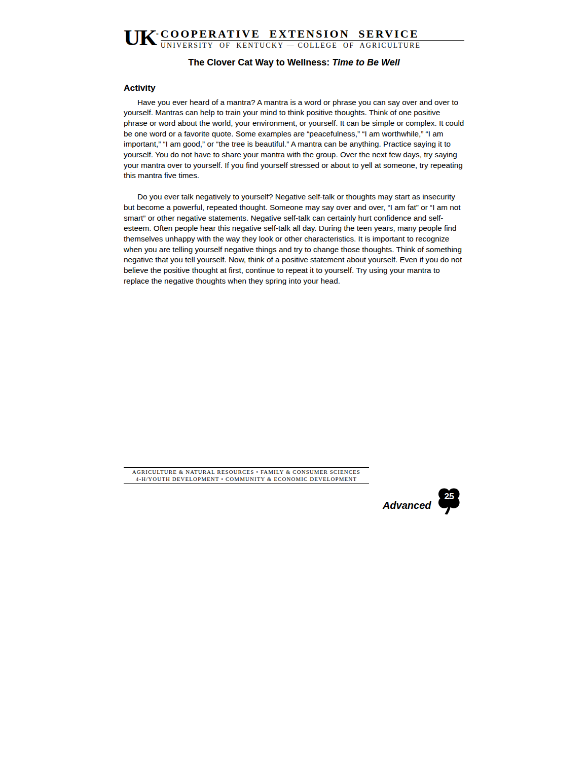UK°
COOPERATIVE EXTENSION SERVICE
UNIVERSITY OF KENTUCKY — COLLEGE OF AGRICULTURE
The Clover Cat Way to Wellness: Time to Be Well
Activity
Have you ever heard of a mantra? A mantra is a word or phrase you can say over and over to yourself. Mantras can help to train your mind to think positive thoughts. Think of one positive phrase or word about the world, your environment, or yourself. It can be simple or complex. It could be one word or a favorite quote. Some examples are “peacefulness,” “I am worthwhile,” “I am important,” “I am good,” or “the tree is beautiful.” A mantra can be anything. Practice saying it to yourself. You do not have to share your mantra with the group. Over the next few days, try saying your mantra over to yourself. If you find yourself stressed or about to yell at someone, try repeating this mantra five times.
Do you ever talk negatively to yourself? Negative self-talk or thoughts may start as insecurity but become a powerful, repeated thought. Someone may say over and over, “I am fat” or “I am not smart” or other negative statements. Negative self-talk can certainly hurt confidence and self-esteem. Often people hear this negative self-talk all day. During the teen years, many people find themselves unhappy with the way they look or other characteristics. It is important to recognize when you are telling yourself negative things and try to change those thoughts. Think of something negative that you tell yourself. Now, think of a positive statement about yourself. Even if you do not believe the positive thought at first, continue to repeat it to yourself. Try using your mantra to replace the negative thoughts when they spring into your head.
AGRICULTURE & NATURAL RESOURCES • FAMILY & CONSUMER SCIENCES
4-H/YOUTH DEVELOPMENT • COMMUNITY & ECONOMIC DEVELOPMENT
Advanced
25